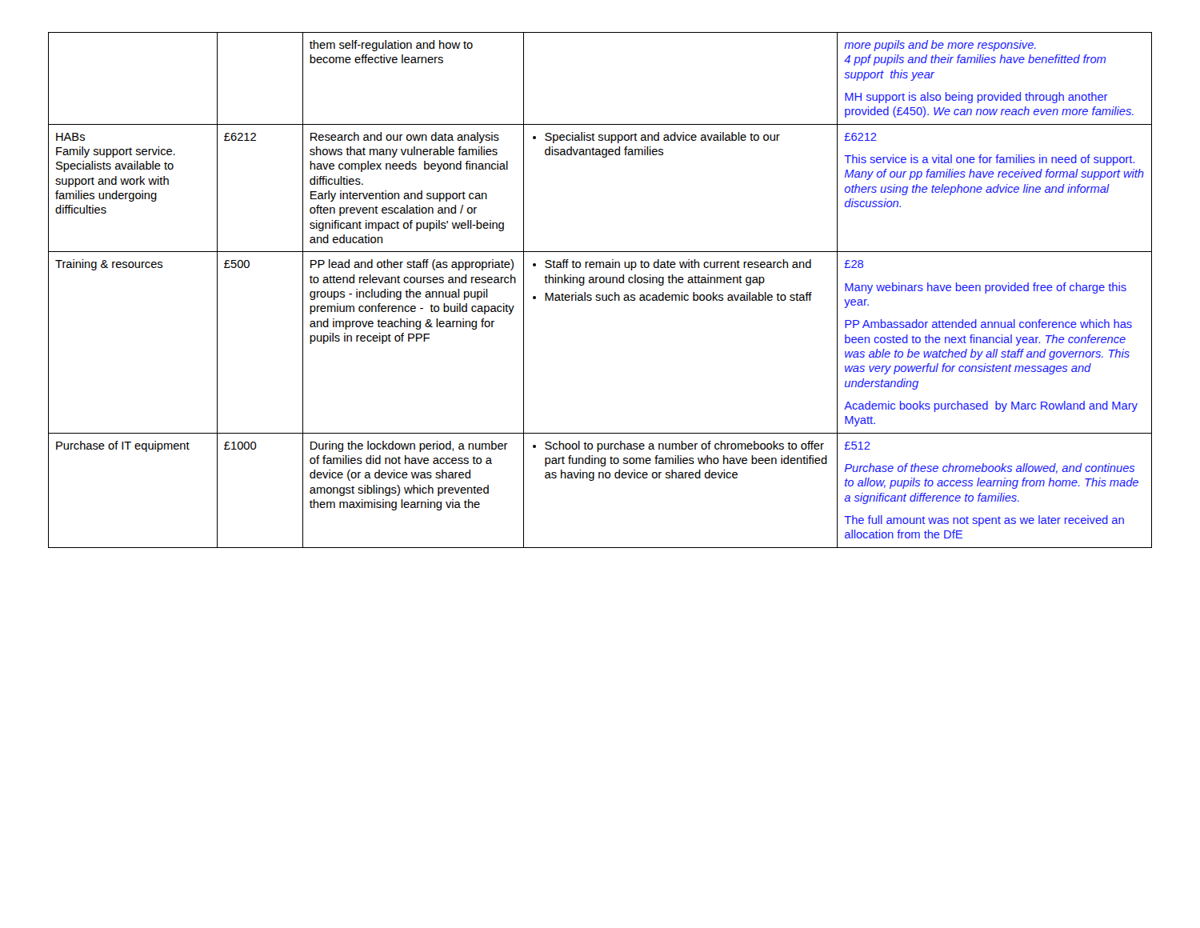| | | them self-regulation and how to become effective learners | | more pupils and be more responsive. 4 ppf pupils and their families have benefitted from support this year MH support is also being provided through another provided (£450). We can now reach even more families. |
| HABs Family support service. Specialists available to support and work with families undergoing difficulties | £6212 | Research and our own data analysis shows that many vulnerable families have complex needs beyond financial difficulties. Early intervention and support can often prevent escalation and / or significant impact of pupils' well-being and education | Specialist support and advice available to our disadvantaged families | £6212 This service is a vital one for families in need of support. Many of our pp families have received formal support with others using the telephone advice line and informal discussion. |
| Training & resources | £500 | PP lead and other staff (as appropriate) to attend relevant courses and research groups - including the annual pupil premium conference - to build capacity and improve teaching & learning for pupils in receipt of PPF | Staff to remain up to date with current research and thinking around closing the attainment gap Materials such as academic books available to staff | £28 Many webinars have been provided free of charge this year. PP Ambassador attended annual conference which has been costed to the next financial year. The conference was able to be watched by all staff and governors. This was very powerful for consistent messages and understanding Academic books purchased by Marc Rowland and Mary Myatt. |
| Purchase of IT equipment | £1000 | During the lockdown period, a number of families did not have access to a device (or a device was shared amongst siblings) which prevented them maximising learning via the | School to purchase a number of chromebooks to offer part funding to some families who have been identified as having no device or shared device | £512 Purchase of these chromebooks allowed, and continues to allow, pupils to access learning from home. This made a significant difference to families. The full amount was not spent as we later received an allocation from the DfE |